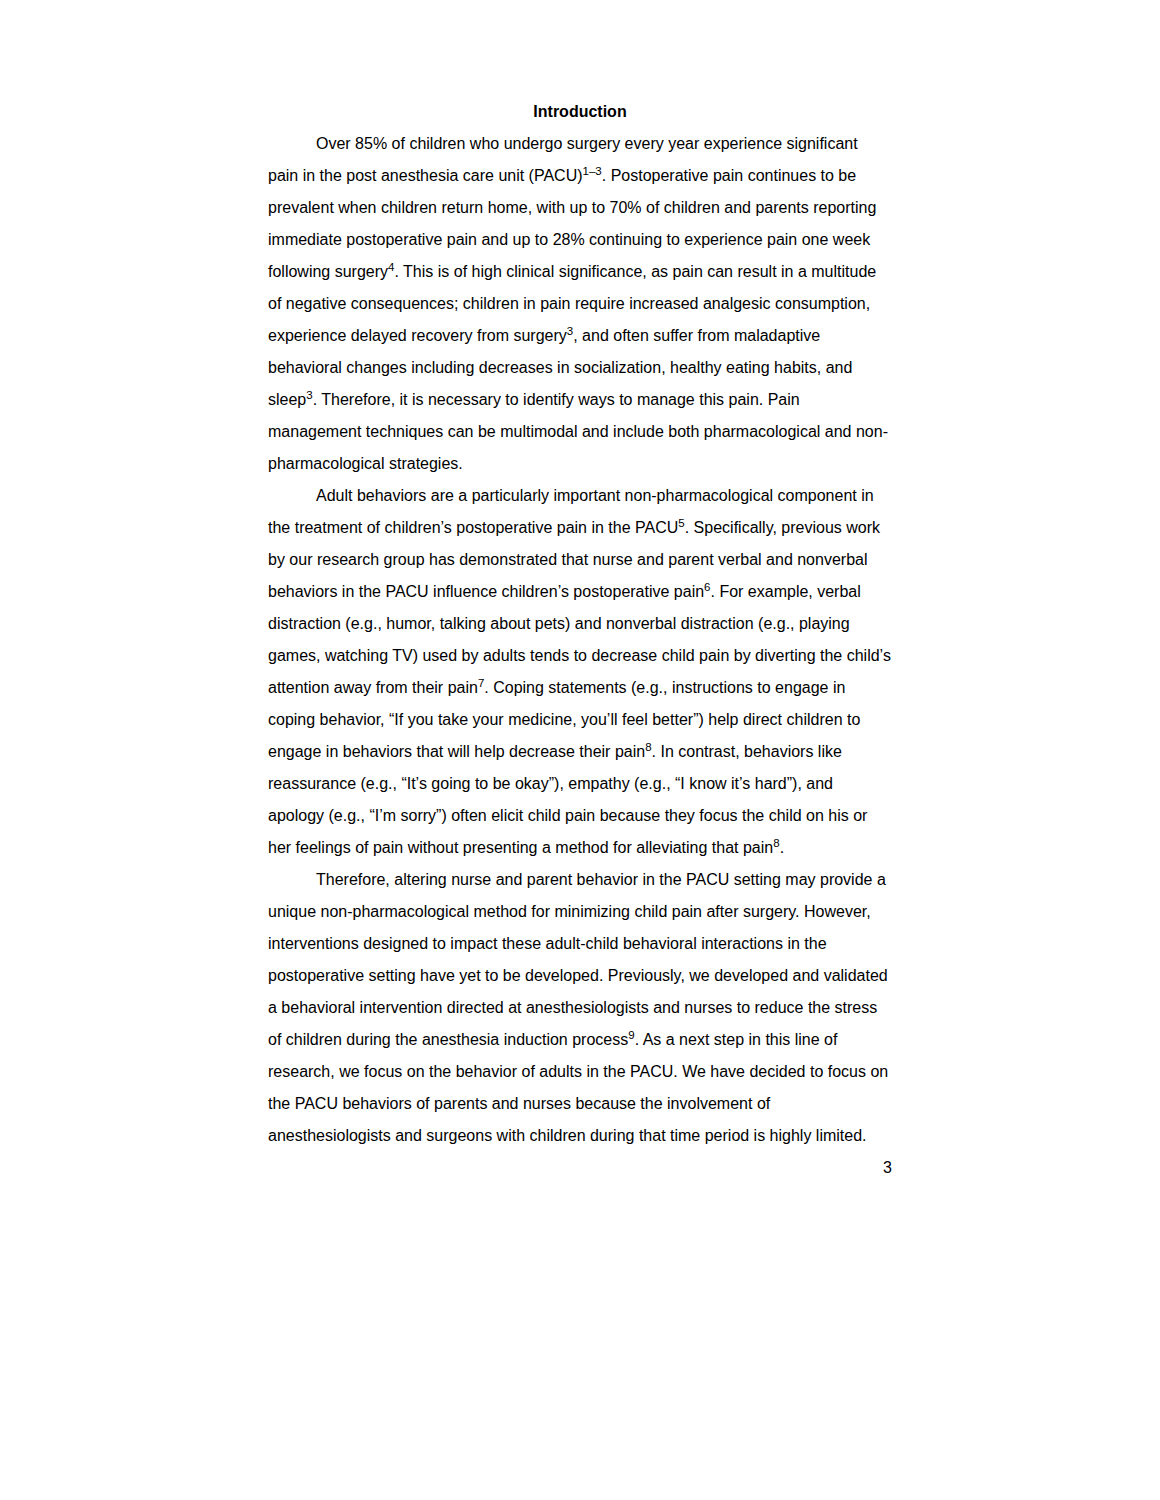Introduction
Over 85% of children who undergo surgery every year experience significant pain in the post anesthesia care unit (PACU)1–3. Postoperative pain continues to be prevalent when children return home, with up to 70% of children and parents reporting immediate postoperative pain and up to 28% continuing to experience pain one week following surgery4. This is of high clinical significance, as pain can result in a multitude of negative consequences; children in pain require increased analgesic consumption, experience delayed recovery from surgery3, and often suffer from maladaptive behavioral changes including decreases in socialization, healthy eating habits, and sleep3. Therefore, it is necessary to identify ways to manage this pain. Pain management techniques can be multimodal and include both pharmacological and non-pharmacological strategies.
Adult behaviors are a particularly important non-pharmacological component in the treatment of children’s postoperative pain in the PACU5. Specifically, previous work by our research group has demonstrated that nurse and parent verbal and nonverbal behaviors in the PACU influence children’s postoperative pain6. For example, verbal distraction (e.g., humor, talking about pets) and nonverbal distraction (e.g., playing games, watching TV) used by adults tends to decrease child pain by diverting the child’s attention away from their pain7. Coping statements (e.g., instructions to engage in coping behavior, “If you take your medicine, you’ll feel better”) help direct children to engage in behaviors that will help decrease their pain8. In contrast, behaviors like reassurance (e.g., “It’s going to be okay”), empathy (e.g., “I know it’s hard”), and apology (e.g., “I’m sorry”) often elicit child pain because they focus the child on his or her feelings of pain without presenting a method for alleviating that pain8.
Therefore, altering nurse and parent behavior in the PACU setting may provide a unique non-pharmacological method for minimizing child pain after surgery. However, interventions designed to impact these adult-child behavioral interactions in the postoperative setting have yet to be developed. Previously, we developed and validated a behavioral intervention directed at anesthesiologists and nurses to reduce the stress of children during the anesthesia induction process9. As a next step in this line of research, we focus on the behavior of adults in the PACU. We have decided to focus on the PACU behaviors of parents and nurses because the involvement of anesthesiologists and surgeons with children during that time period is highly limited.
3